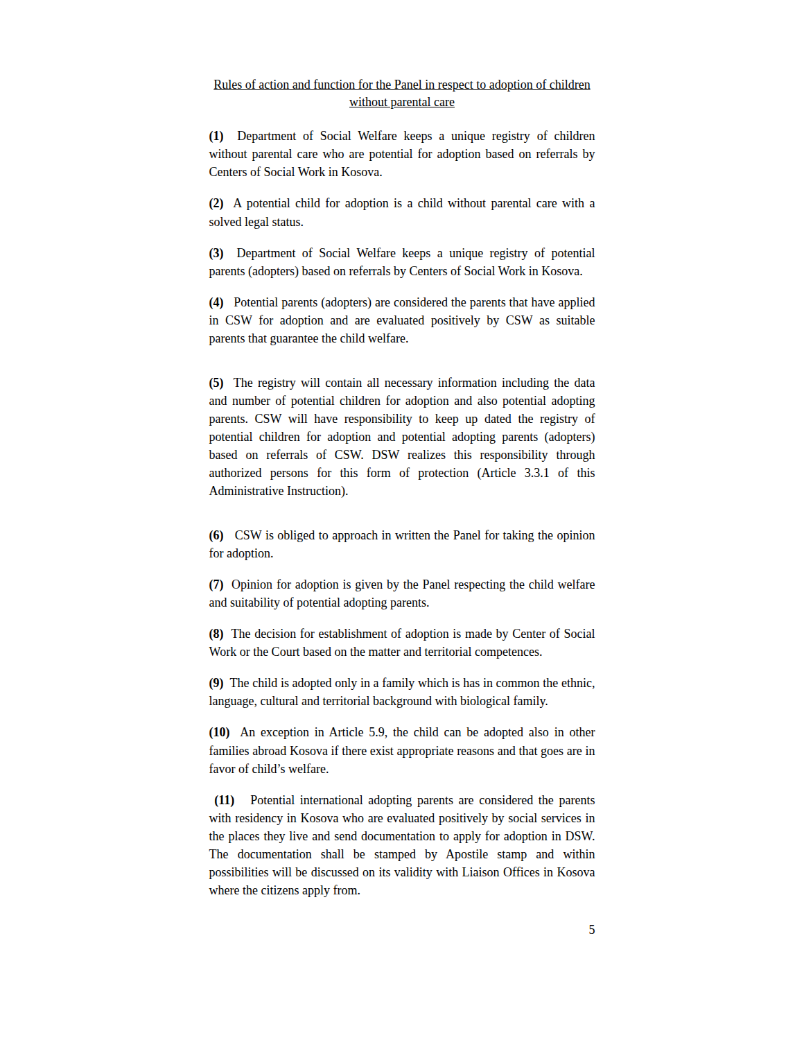Rules of action and function for the Panel in respect to adoption of children without parental care
(1) Department of Social Welfare keeps a unique registry of children without parental care who are potential for adoption based on referrals by Centers of Social Work in Kosova.
(2) A potential child for adoption is a child without parental care with a solved legal status.
(3) Department of Social Welfare keeps a unique registry of potential parents (adopters) based on referrals by Centers of Social Work in Kosova.
(4) Potential parents (adopters) are considered the parents that have applied in CSW for adoption and are evaluated positively by CSW as suitable parents that guarantee the child welfare.
(5) The registry will contain all necessary information including the data and number of potential children for adoption and also potential adopting parents. CSW will have responsibility to keep up dated the registry of potential children for adoption and potential adopting parents (adopters) based on referrals of CSW. DSW realizes this responsibility through authorized persons for this form of protection (Article 3.3.1 of this Administrative Instruction).
(6) CSW is obliged to approach in written the Panel for taking the opinion for adoption.
(7) Opinion for adoption is given by the Panel respecting the child welfare and suitability of potential adopting parents.
(8) The decision for establishment of adoption is made by Center of Social Work or the Court based on the matter and territorial competences.
(9) The child is adopted only in a family which is has in common the ethnic, language, cultural and territorial background with biological family.
(10) An exception in Article 5.9, the child can be adopted also in other families abroad Kosova if there exist appropriate reasons and that goes are in favor of child’s welfare.
(11) Potential international adopting parents are considered the parents with residency in Kosova who are evaluated positively by social services in the places they live and send documentation to apply for adoption in DSW. The documentation shall be stamped by Apostile stamp and within possibilities will be discussed on its validity with Liaison Offices in Kosova where the citizens apply from.
5